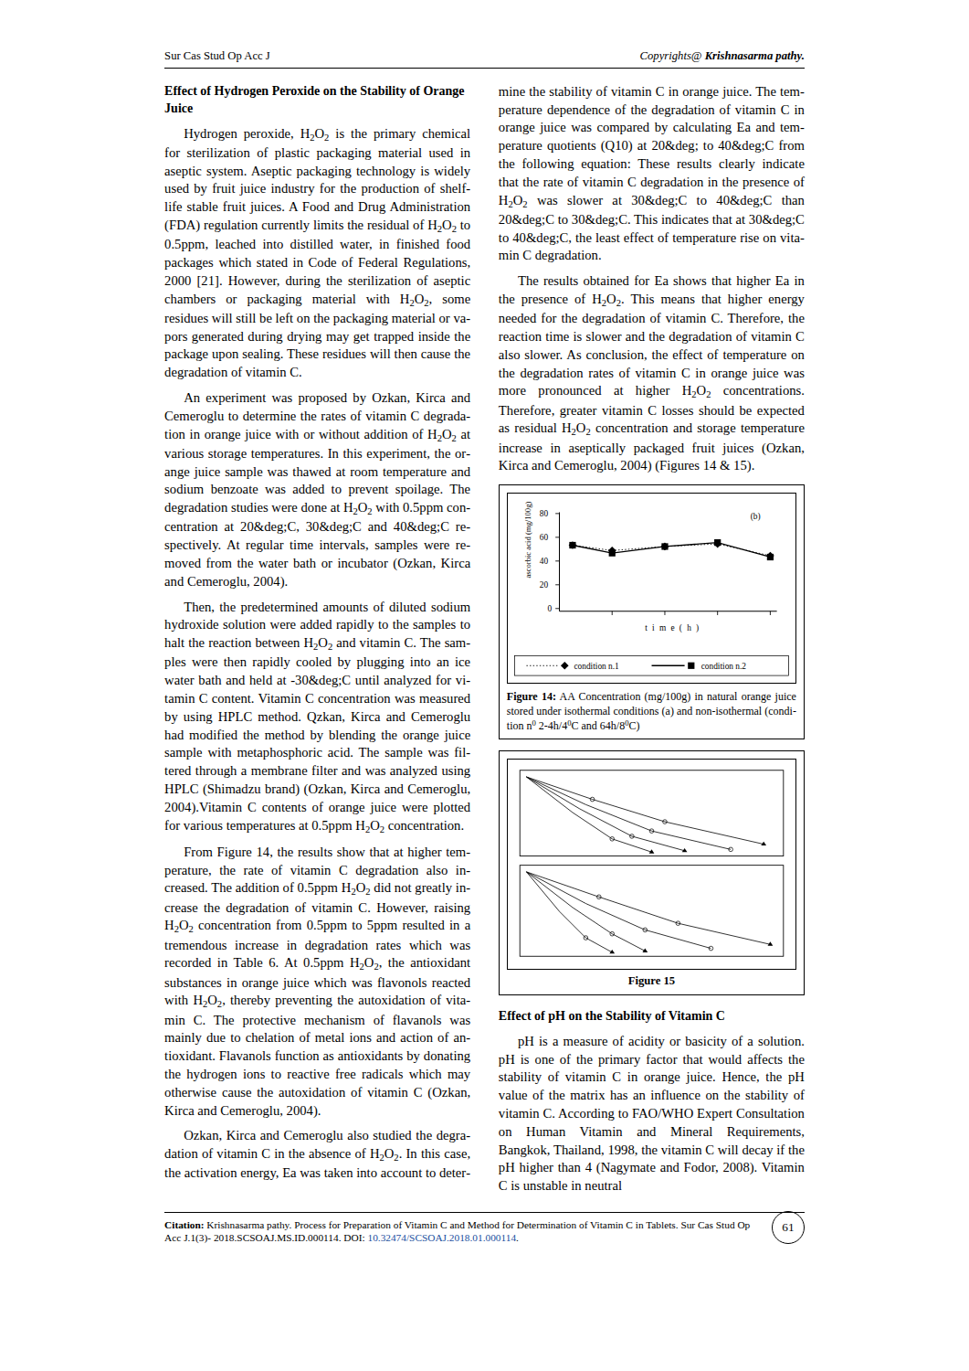Sur Cas Stud Op Acc J
Copyrights@ Krishnasarma pathy.
Effect of Hydrogen Peroxide on the Stability of Orange Juice
Hydrogen peroxide, H2O2 is the primary chemical for sterilization of plastic packaging material used in aseptic system. Aseptic packaging technology is widely used by fruit juice industry for the production of shelf-life stable fruit juices. A Food and Drug Administration (FDA) regulation currently limits the residual of H2O2 to 0.5ppm, leached into distilled water, in finished food packages which stated in Code of Federal Regulations, 2000 [21]. However, during the sterilization of aseptic chambers or packaging material with H2O2, some residues will still be left on the packaging material or vapors generated during drying may get trapped inside the package upon sealing. These residues will then cause the degradation of vitamin C.
An experiment was proposed by Ozkan, Kirca and Cemeroglu to determine the rates of vitamin C degradation in orange juice with or without addition of H2O2 at various storage temperatures. In this experiment, the orange juice sample was thawed at room temperature and sodium benzoate was added to prevent spoilage. The degradation studies were done at H2O2 with 0.5ppm concentration at 20&deg;C, 30&deg;C and 40&deg;C respectively. At regular time intervals, samples were removed from the water bath or incubator (Ozkan, Kirca and Cemeroglu, 2004).
Then, the predetermined amounts of diluted sodium hydroxide solution were added rapidly to the samples to halt the reaction between H2O2 and vitamin C. The samples were then rapidly cooled by plugging into an ice water bath and held at -30&deg;C until analyzed for vitamin C content. Vitamin C concentration was measured by using HPLC method. Qzkan, Kirca and Cemeroglu had modified the method by blending the orange juice sample with metaphosphoric acid. The sample was filtered through a membrane filter and was analyzed using HPLC (Shimadzu brand) (Ozkan, Kirca and Cemeroglu, 2004).Vitamin C contents of orange juice were plotted for various temperatures at 0.5ppm H2O2 concentration.
From Figure 14, the results show that at higher temperature, the rate of vitamin C degradation also increased. The addition of 0.5ppm H2O2 did not greatly increase the degradation of vitamin C. However, raising H2O2 concentration from 0.5ppm to 5ppm resulted in a tremendous increase in degradation rates which was recorded in Table 6. At 0.5ppm H2O2, the antioxidant substances in orange juice which was flavonols reacted with H2O2, thereby preventing the autoxidation of vitamin C. The protective mechanism of flavanols was mainly due to chelation of metal ions and action of antioxidant. Flavanols function as antioxidants by donating the hydrogen ions to reactive free radicals which may otherwise cause the autoxidation of vitamin C (Ozkan, Kirca and Cemeroglu, 2004).
Ozkan, Kirca and Cemeroglu also studied the degradation of vitamin C in the absence of H2O2. In this case, the activation energy, Ea was taken into account to determine the stability of vitamin C in orange juice. The temperature dependence of the degradation of vitamin C in orange juice was compared by calculating Ea and temperature quotients (Q10) at 20&deg; to 40&deg;C from the following equation: These results clearly indicate that the rate of vitamin C degradation in the presence of H2O2 was slower at 30&deg;C to 40&deg;C than 20&deg;C to 30&deg;C. This indicates that at 30&deg;C to 40&deg;C, the least effect of temperature rise on vitamin C degradation.
The results obtained for Ea shows that higher Ea in the presence of H2O2. This means that higher energy needed for the degradation of vitamin C. Therefore, the reaction time is slower and the degradation of vitamin C also slower. As conclusion, the effect of temperature on the degradation rates of vitamin C in orange juice was more pronounced at higher H2O2 concentrations. Therefore, greater vitamin C losses should be expected as residual H2O2 concentration and storage temperature increase in aseptically packaged fruit juices (Ozkan, Kirca and Cemeroglu, 2004) (Figures 14 & 15).
80 60 40 20 0 ascorbic acid (mg/100g) t i m e ( h ) (b)
condition n.1 condition n.2
Figure 14: AA Concentration (mg/100g) in natural orange juice stored under isothermal conditions (a) and non-isothermal (condition n0 2-4h/40C and 64h/80C)
Figure 15
Effect of pH on the Stability of Vitamin C
pH is a measure of acidity or basicity of a solution. pH is one of the primary factor that would affects the stability of vitamin C in orange juice. Hence, the pH value of the matrix has an influence on the stability of vitamin C. According to FAO/WHO Expert Consultation on Human Vitamin and Mineral Requirements, Bangkok, Thailand, 1998, the vitamin C will decay if the pH higher than 4 (Nagymate and Fodor, 2008). Vitamin C is unstable in neutral
Citation: Krishnasarma pathy. Process for Preparation of Vitamin C and Method for Determination of Vitamin C in Tablets. Sur Cas Stud Op Acc J.1(3)- 2018.SCSOAJ.MS.ID.000114. DOI: 10.32474/SCSOAJ.2018.01.000114.
61